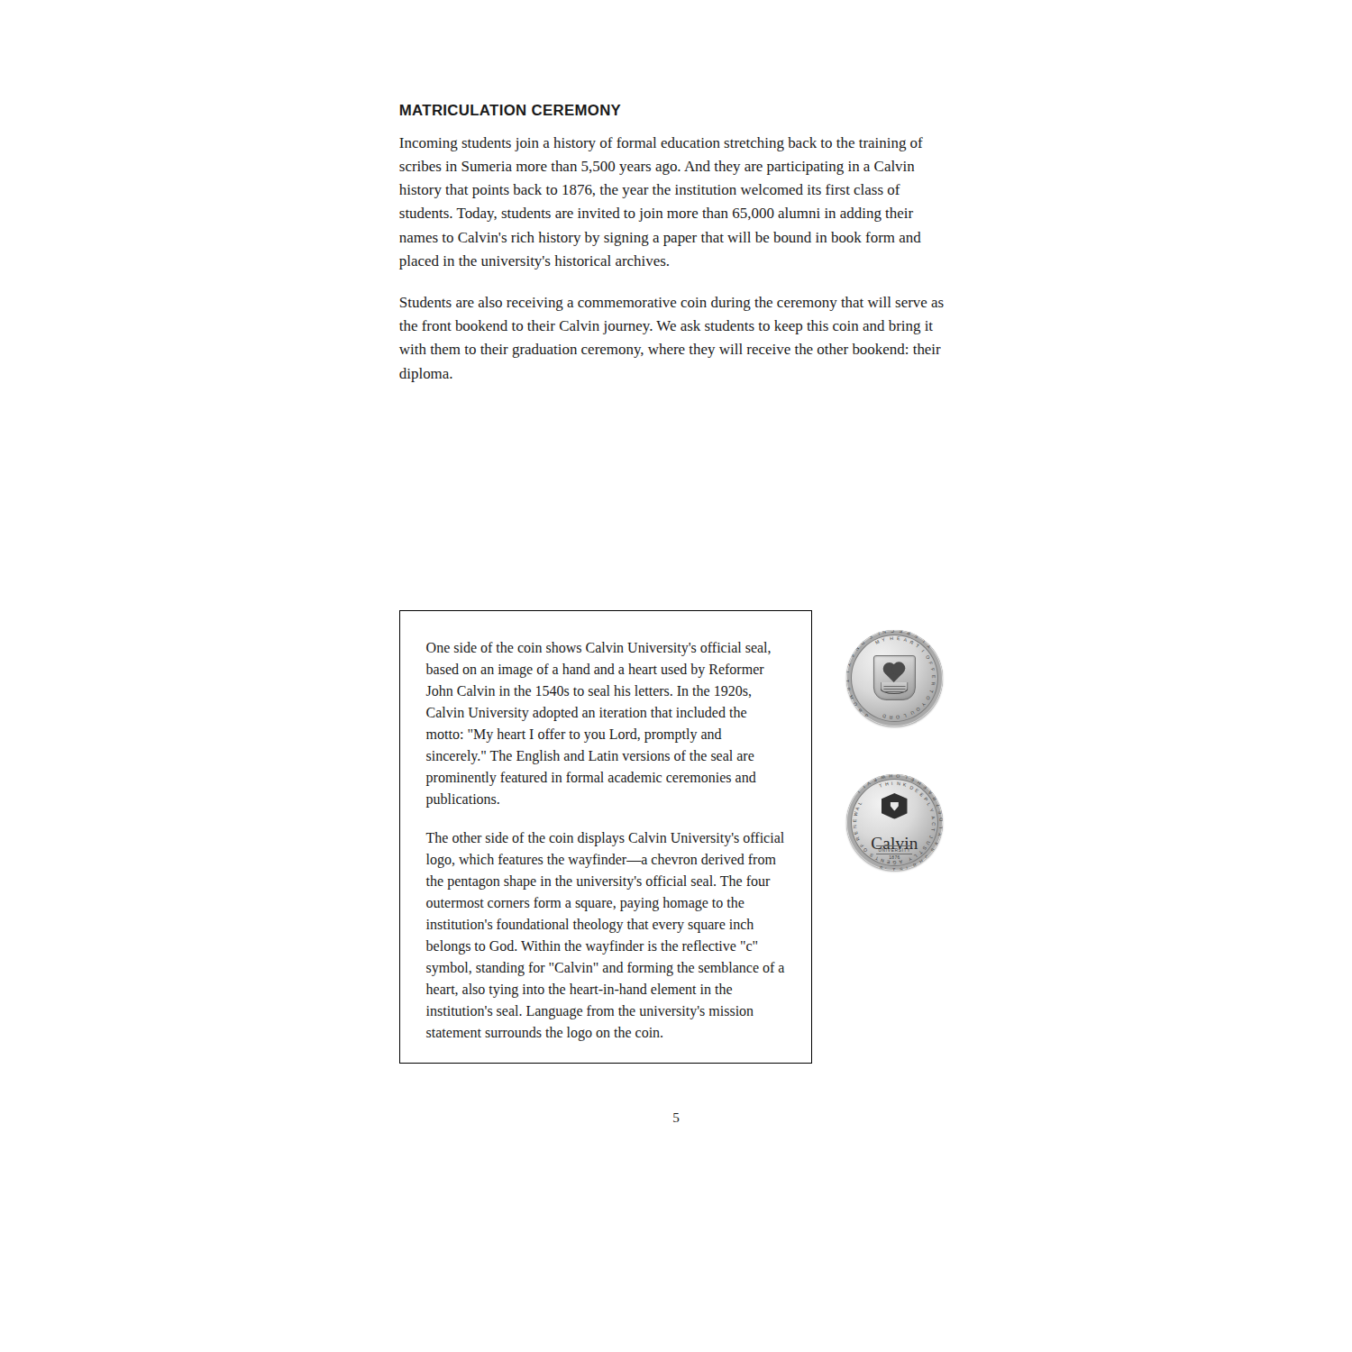Matriculation Ceremony
Incoming students join a history of formal education stretching back to the training of scribes in Sumeria more than 5,500 years ago. And they are participating in a Calvin history that points back to 1876, the year the institution welcomed its first class of students. Today, students are invited to join more than 65,000 alumni in adding their names to Calvin's rich history by signing a paper that will be bound in book form and placed in the university's historical archives.
Students are also receiving a commemorative coin during the ceremony that will serve as the front bookend to their Calvin journey. We ask students to keep this coin and bring it with them to their graduation ceremony, where they will receive the other bookend: their diploma.
One side of the coin shows Calvin University's official seal, based on an image of a hand and a heart used by Reformer John Calvin in the 1540s to seal his letters. In the 1920s, Calvin University adopted an iteration that included the motto: "My heart I offer to you Lord, promptly and sincerely." The English and Latin versions of the seal are prominently featured in formal academic ceremonies and publications.
The other side of the coin displays Calvin University's official logo, which features the wayfinder—a chevron derived from the pentagon shape in the university's official seal. The four outermost corners form a square, paying homage to the institution's foundational theology that every square inch belongs to God. Within the wayfinder is the reflective "c" symbol, standing for "Calvin" and forming the semblance of a heart, also tying into the heart-in-hand element in the institution's seal. Language from the university's mission statement surrounds the logo on the coin.
M Y H E A R T I O F F E R T O Y O U L O R D P R O M P T L Y A N D S I N C E R E L Y
T H I N K D E E P L Y A C T J U S T L Y A G E N T S O F R E N E W A L L I V E W H O L E H E A R T E D L Y A S C H R I S T ' S
Calvin
University
1876
5